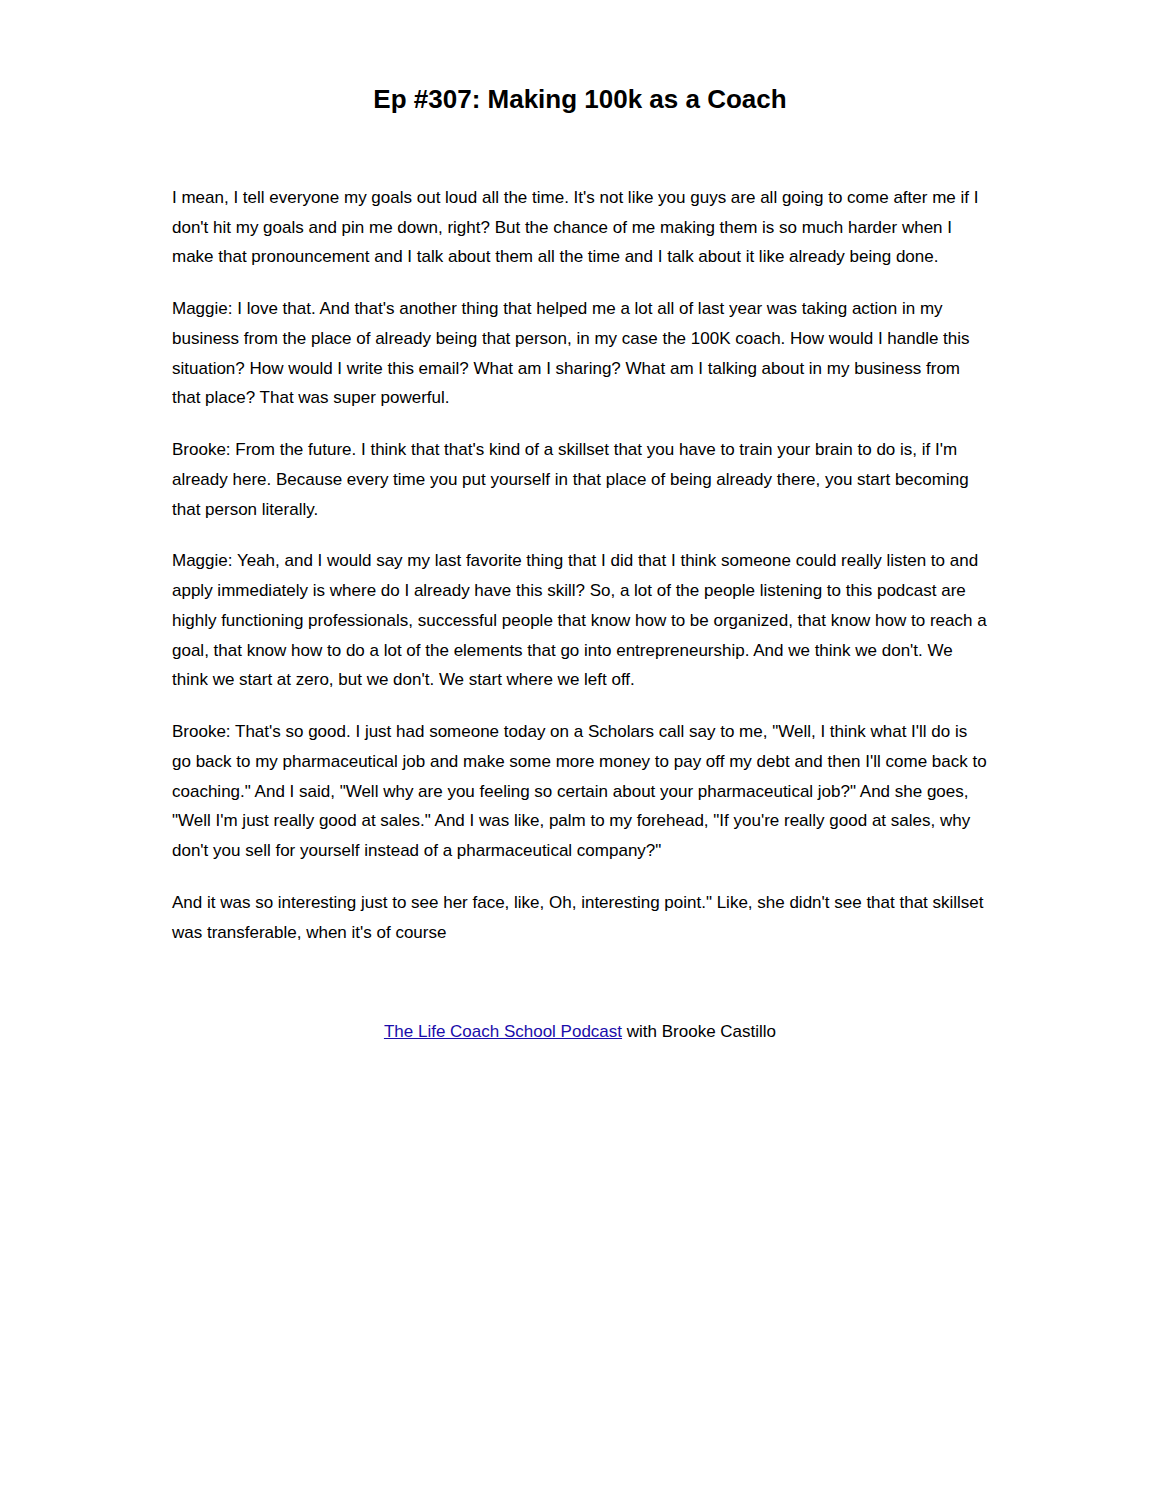Ep #307: Making 100k as a Coach
I mean, I tell everyone my goals out loud all the time. It's not like you guys are all going to come after me if I don't hit my goals and pin me down, right? But the chance of me making them is so much harder when I make that pronouncement and I talk about them all the time and I talk about it like already being done.
Maggie: I love that. And that's another thing that helped me a lot all of last year was taking action in my business from the place of already being that person, in my case the 100K coach. How would I handle this situation? How would I write this email? What am I sharing? What am I talking about in my business from that place? That was super powerful.
Brooke: From the future. I think that that's kind of a skillset that you have to train your brain to do is, if I'm already here. Because every time you put yourself in that place of being already there, you start becoming that person literally.
Maggie: Yeah, and I would say my last favorite thing that I did that I think someone could really listen to and apply immediately is where do I already have this skill? So, a lot of the people listening to this podcast are highly functioning professionals, successful people that know how to be organized, that know how to reach a goal, that know how to do a lot of the elements that go into entrepreneurship. And we think we don't. We think we start at zero, but we don't. We start where we left off.
Brooke: That's so good. I just had someone today on a Scholars call say to me, "Well, I think what I'll do is go back to my pharmaceutical job and make some more money to pay off my debt and then I'll come back to coaching." And I said, "Well why are you feeling so certain about your pharmaceutical job?" And she goes, "Well I'm just really good at sales." And I was like, palm to my forehead, "If you're really good at sales, why don't you sell for yourself instead of a pharmaceutical company?"
And it was so interesting just to see her face, like, Oh, interesting point." Like, she didn't see that that skillset was transferable, when it's of course
The Life Coach School Podcast with Brooke Castillo